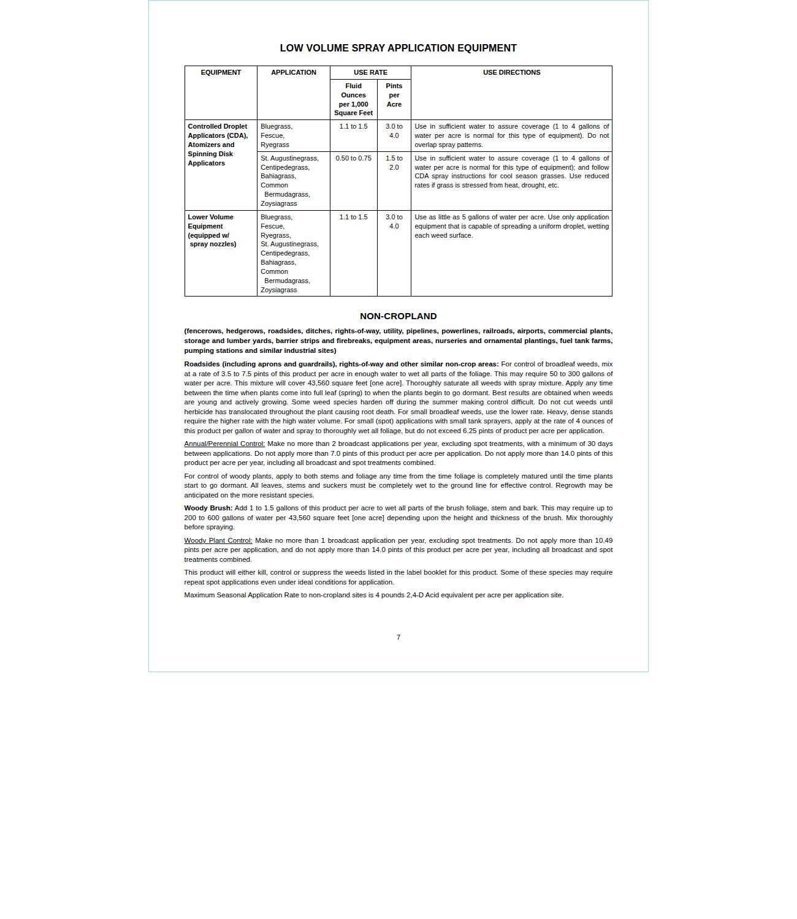LOW VOLUME SPRAY APPLICATION EQUIPMENT
| EQUIPMENT | APPLICATION | USE RATE | USE DIRECTIONS |
| --- | --- | --- | --- |
| Fluid Ounces per 1,000 Square Feet | Pints per Acre |
| Controlled Droplet Applicators (CDA), Atomizers and Spinning Disk Applicators | Bluegrass, Fescue, Ryegrass | 1.1 to 1.5 | 3.0 to 4.0 | Use in sufficient water to assure coverage (1 to 4 gallons of water per acre is normal for this type of equipment). Do not overlap spray patterns. |
| St. Augustinegrass, Centipedegrass, Bahiagrass, Common Bermudagrass, Zoysiagrass | 0.50 to 0.75 | 1.5 to 2.0 | Use in sufficient water to assure coverage (1 to 4 gallons of water per acre is normal for this type of equipment); and follow CDA spray instructions for cool season grasses. Use reduced rates if grass is stressed from heat, drought, etc. |
| Lower Volume Equipment (equipped w/ spray nozzles) | Bluegrass, Fescue, Ryegrass, St. Augustinegrass, Centipedegrass, Bahiagrass, Common Bermudagrass, Zoysiagrass | 1.1 to 1.5 | 3.0 to 4.0 | Use as little as 5 gallons of water per acre. Use only application equipment that is capable of spreading a uniform droplet, wetting each weed surface. |
NON-CROPLAND
(fencerows, hedgerows, roadsides, ditches, rights-of-way, utility, pipelines, powerlines, railroads, airports, commercial plants, storage and lumber yards, barrier strips and firebreaks, equipment areas, nurseries and ornamental plantings, fuel tank farms, pumping stations and similar industrial sites)
Roadsides (including aprons and guardrails), rights-of-way and other similar non-crop areas: For control of broadleaf weeds, mix at a rate of 3.5 to 7.5 pints of this product per acre in enough water to wet all parts of the foliage. This may require 50 to 300 gallons of water per acre. This mixture will cover 43,560 square feet [one acre]. Thoroughly saturate all weeds with spray mixture. Apply any time between the time when plants come into full leaf (spring) to when the plants begin to go dormant. Best results are obtained when weeds are young and actively growing. Some weed species harden off during the summer making control difficult. Do not cut weeds until herbicide has translocated throughout the plant causing root death. For small broadleaf weeds, use the lower rate. Heavy, dense stands require the higher rate with the high water volume. For small (spot) applications with small tank sprayers, apply at the rate of 4 ounces of this product per gallon of water and spray to thoroughly wet all foliage, but do not exceed 6.25 pints of product per acre per application.
Annual/Perennial Control: Make no more than 2 broadcast applications per year, excluding spot treatments, with a minimum of 30 days between applications. Do not apply more than 7.0 pints of this product per acre per application. Do not apply more than 14.0 pints of this product per acre per year, including all broadcast and spot treatments combined.
For control of woody plants, apply to both stems and foliage any time from the time foliage is completely matured until the time plants start to go dormant. All leaves, stems and suckers must be completely wet to the ground line for effective control. Regrowth may be anticipated on the more resistant species.
Woody Brush: Add 1 to 1.5 gallons of this product per acre to wet all parts of the brush foliage, stem and bark. This may require up to 200 to 600 gallons of water per 43,560 square feet [one acre] depending upon the height and thickness of the brush. Mix thoroughly before spraying.
Woody Plant Control: Make no more than 1 broadcast application per year, excluding spot treatments. Do not apply more than 10.49 pints per acre per application, and do not apply more than 14.0 pints of this product per acre per year, including all broadcast and spot treatments combined.
This product will either kill, control or suppress the weeds listed in the label booklet for this product. Some of these species may require repeat spot applications even under ideal conditions for application.
Maximum Seasonal Application Rate to non-cropland sites is 4 pounds 2,4-D Acid equivalent per acre per application site.
7